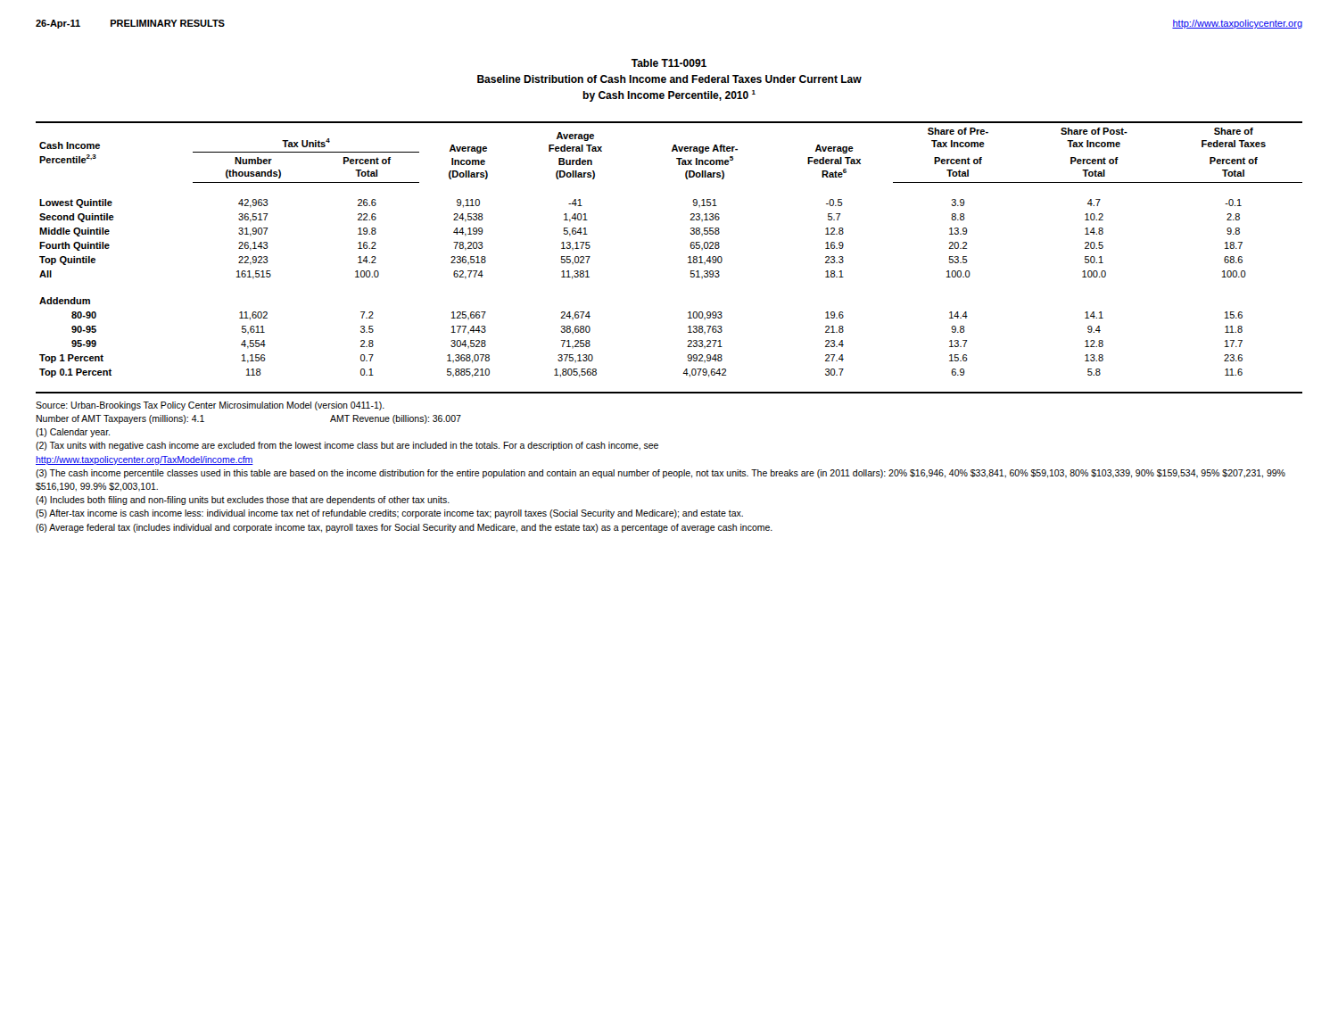26-Apr-11 PRELIMINARY RESULTS
http://www.taxpolicycenter.org
Table T11-0091
Baseline Distribution of Cash Income and Federal Taxes Under Current Law
by Cash Income Percentile, 2010 1
| Cash Income Percentile 2,3 | Tax Units 4 | Average Income (Dollars) | Average Federal Tax Burden (Dollars) | Average After- Tax Income 5 (Dollars) | Average Federal Tax Rate 6 | Share of Pre- Tax Income | Share of Post- Tax Income | Share of Federal Taxes |
| --- | --- | --- | --- | --- | --- | --- | --- | --- |
| Number (thousands) | Percent of Total | Percent of Total | Percent of Total | Percent of Total |
| Lowest Quintile | 42,963 | 26.6 | 9,110 | -41 | 9,151 | -0.5 | 3.9 | 4.7 | -0.1 |
| Second Quintile | 36,517 | 22.6 | 24,538 | 1,401 | 23,136 | 5.7 | 8.8 | 10.2 | 2.8 |
| Middle Quintile | 31,907 | 19.8 | 44,199 | 5,641 | 38,558 | 12.8 | 13.9 | 14.8 | 9.8 |
| Fourth Quintile | 26,143 | 16.2 | 78,203 | 13,175 | 65,028 | 16.9 | 20.2 | 20.5 | 18.7 |
| Top Quintile | 22,923 | 14.2 | 236,518 | 55,027 | 181,490 | 23.3 | 53.5 | 50.1 | 68.6 |
| All | 161,515 | 100.0 | 62,774 | 11,381 | 51,393 | 18.1 | 100.0 | 100.0 | 100.0 |
| Addendum |
| 80-90 | 11,602 | 7.2 | 125,667 | 24,674 | 100,993 | 19.6 | 14.4 | 14.1 | 15.6 |
| 90-95 | 5,611 | 3.5 | 177,443 | 38,680 | 138,763 | 21.8 | 9.8 | 9.4 | 11.8 |
| 95-99 | 4,554 | 2.8 | 304,528 | 71,258 | 233,271 | 23.4 | 13.7 | 12.8 | 17.7 |
| Top 1 Percent | 1,156 | 0.7 | 1,368,078 | 375,130 | 992,948 | 27.4 | 15.6 | 13.8 | 23.6 |
| Top 0.1 Percent | 118 | 0.1 | 5,885,210 | 1,805,568 | 4,079,642 | 30.7 | 6.9 | 5.8 | 11.6 |
Source: Urban-Brookings Tax Policy Center Microsimulation Model (version 0411-1).
Number of AMT Taxpayers (millions): 4.1 AMT Revenue (billions): 36.007
(1) Calendar year.
(2) Tax units with negative cash income are excluded from the lowest income class but are included in the totals. For a description of cash income, see
http://www.taxpolicycenter.org/TaxModel/income.cfm
(3) The cash income percentile classes used in this table are based on the income distribution for the entire population and contain an equal number of people, not tax units. The breaks are (in 2011 dollars): 20% $16,946, 40% $33,841, 60% $59,103, 80% $103,339, 90% $159,534, 95% $207,231, 99% $516,190, 99.9% $2,003,101.
(4) Includes both filing and non-filing units but excludes those that are dependents of other tax units.
(5) After-tax income is cash income less: individual income tax net of refundable credits; corporate income tax; payroll taxes (Social Security and Medicare); and estate tax.
(6) Average federal tax (includes individual and corporate income tax, payroll taxes for Social Security and Medicare, and the estate tax) as a percentage of average cash income.